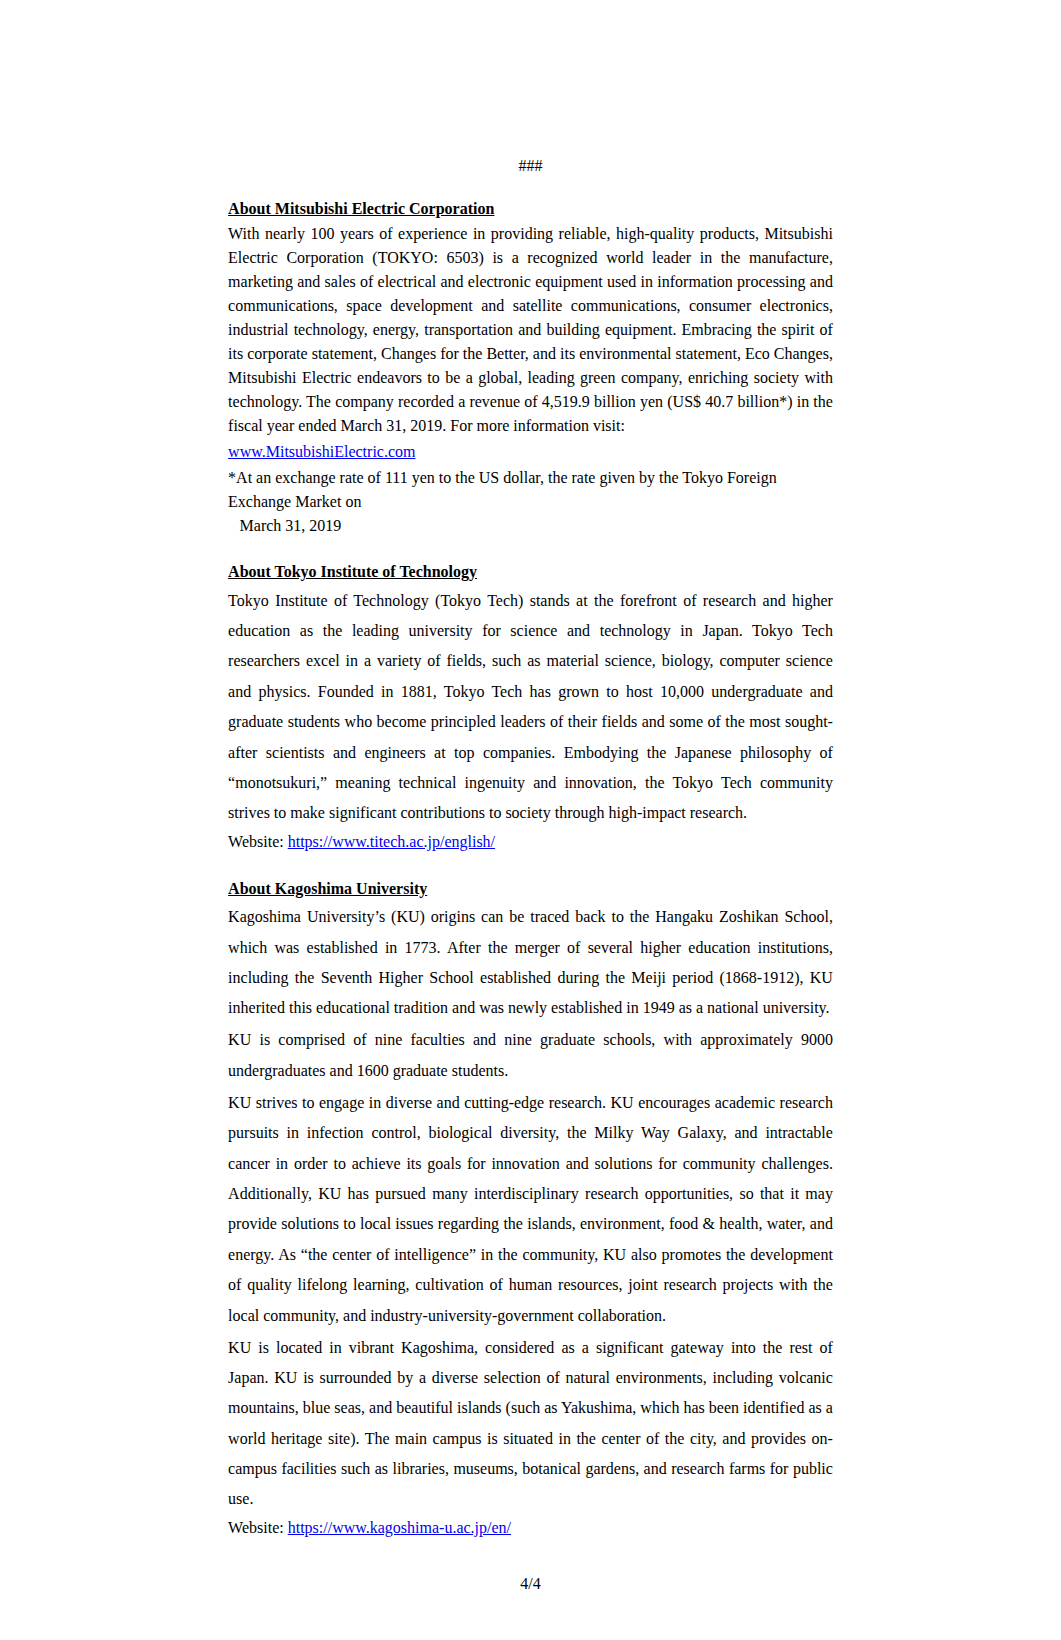###
About Mitsubishi Electric Corporation
With nearly 100 years of experience in providing reliable, high-quality products, Mitsubishi Electric Corporation (TOKYO: 6503) is a recognized world leader in the manufacture, marketing and sales of electrical and electronic equipment used in information processing and communications, space development and satellite communications, consumer electronics, industrial technology, energy, transportation and building equipment. Embracing the spirit of its corporate statement, Changes for the Better, and its environmental statement, Eco Changes, Mitsubishi Electric endeavors to be a global, leading green company, enriching society with technology. The company recorded a revenue of 4,519.9 billion yen (US$ 40.7 billion*) in the fiscal year ended March 31, 2019. For more information visit:
www.MitsubishiElectric.com
*At an exchange rate of 111 yen to the US dollar, the rate given by the Tokyo Foreign Exchange Market on
March 31, 2019
About Tokyo Institute of Technology
Tokyo Institute of Technology (Tokyo Tech) stands at the forefront of research and higher education as the leading university for science and technology in Japan. Tokyo Tech researchers excel in a variety of fields, such as material science, biology, computer science and physics. Founded in 1881, Tokyo Tech has grown to host 10,000 undergraduate and graduate students who become principled leaders of their fields and some of the most sought-after scientists and engineers at top companies. Embodying the Japanese philosophy of “monotsukuri,” meaning technical ingenuity and innovation, the Tokyo Tech community strives to make significant contributions to society through high-impact research.
Website: https://www.titech.ac.jp/english/
About Kagoshima University
Kagoshima University’s (KU) origins can be traced back to the Hangaku Zoshikan School, which was established in 1773. After the merger of several higher education institutions, including the Seventh Higher School established during the Meiji period (1868-1912), KU inherited this educational tradition and was newly established in 1949 as a national university.
KU is comprised of nine faculties and nine graduate schools, with approximately 9000 undergraduates and 1600 graduate students.
KU strives to engage in diverse and cutting-edge research. KU encourages academic research pursuits in infection control, biological diversity, the Milky Way Galaxy, and intractable cancer in order to achieve its goals for innovation and solutions for community challenges. Additionally, KU has pursued many interdisciplinary research opportunities, so that it may provide solutions to local issues regarding the islands, environment, food & health, water, and energy. As “the center of intelligence” in the community, KU also promotes the development of quality lifelong learning, cultivation of human resources, joint research projects with the local community, and industry-university-government collaboration.
KU is located in vibrant Kagoshima, considered as a significant gateway into the rest of Japan. KU is surrounded by a diverse selection of natural environments, including volcanic mountains, blue seas, and beautiful islands (such as Yakushima, which has been identified as a world heritage site). The main campus is situated in the center of the city, and provides on-campus facilities such as libraries, museums, botanical gardens, and research farms for public use.
Website: https://www.kagoshima-u.ac.jp/en/
4/4